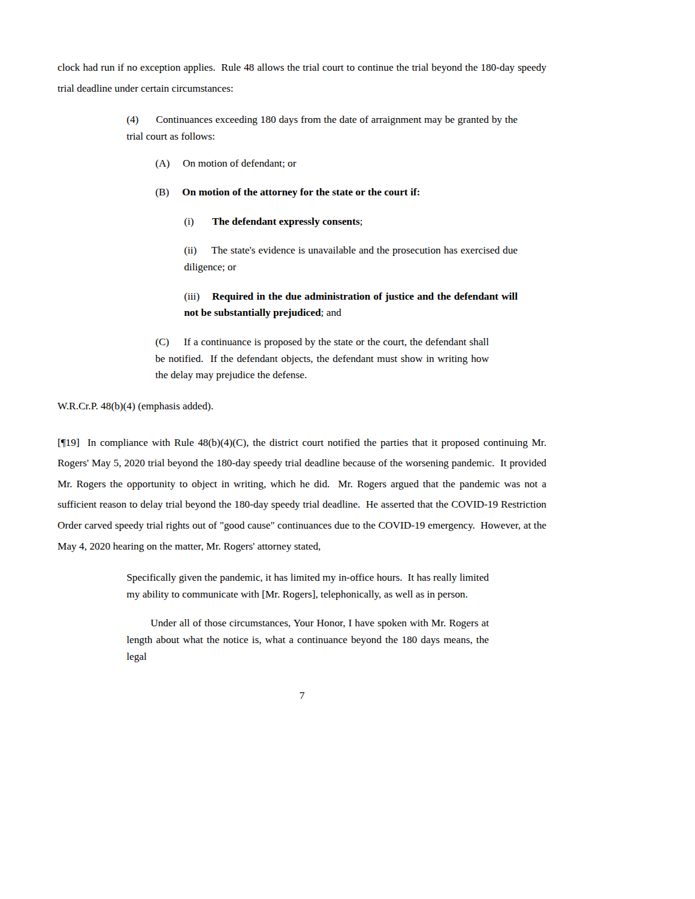clock had run if no exception applies. Rule 48 allows the trial court to continue the trial beyond the 180-day speedy trial deadline under certain circumstances:
(4) Continuances exceeding 180 days from the date of arraignment may be granted by the trial court as follows:
(A) On motion of defendant; or
(B) On motion of the attorney for the state or the court if:
(i) The defendant expressly consents;
(ii) The state's evidence is unavailable and the prosecution has exercised due diligence; or
(iii) Required in the due administration of justice and the defendant will not be substantially prejudiced; and
(C) If a continuance is proposed by the state or the court, the defendant shall be notified. If the defendant objects, the defendant must show in writing how the delay may prejudice the defense.
W.R.Cr.P. 48(b)(4) (emphasis added).
[¶19] In compliance with Rule 48(b)(4)(C), the district court notified the parties that it proposed continuing Mr. Rogers' May 5, 2020 trial beyond the 180-day speedy trial deadline because of the worsening pandemic. It provided Mr. Rogers the opportunity to object in writing, which he did. Mr. Rogers argued that the pandemic was not a sufficient reason to delay trial beyond the 180-day speedy trial deadline. He asserted that the COVID-19 Restriction Order carved speedy trial rights out of "good cause" continuances due to the COVID-19 emergency. However, at the May 4, 2020 hearing on the matter, Mr. Rogers' attorney stated,
Specifically given the pandemic, it has limited my in-office hours. It has really limited my ability to communicate with [Mr. Rogers], telephonically, as well as in person.
Under all of those circumstances, Your Honor, I have spoken with Mr. Rogers at length about what the notice is, what a continuance beyond the 180 days means, the legal
7